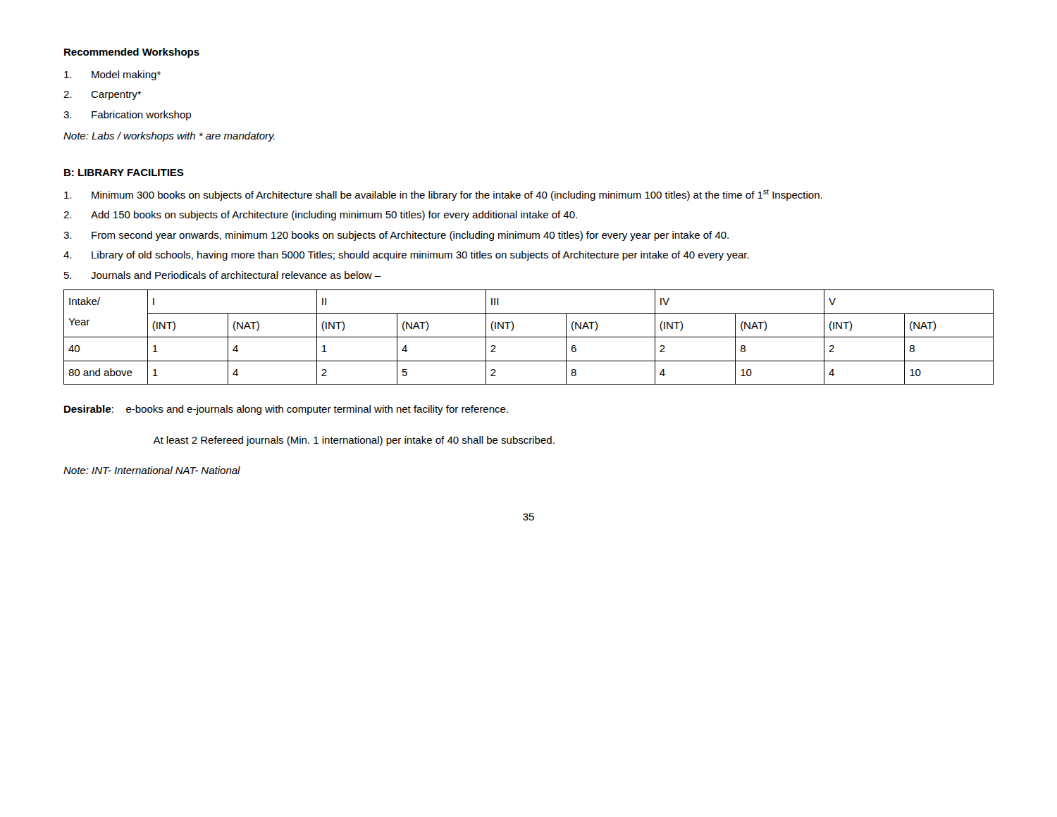Recommended Workshops
1. Model making*
2. Carpentry*
3. Fabrication workshop
Note: Labs / workshops with * are mandatory.
B: LIBRARY FACILITIES
1. Minimum 300 books on subjects of Architecture shall be available in the library for the intake of 40 (including minimum 100 titles) at the time of 1st Inspection.
2. Add 150 books on subjects of Architecture (including minimum 50 titles) for every additional intake of 40.
3. From second year onwards, minimum 120 books on subjects of Architecture (including minimum 40 titles) for every year per intake of 40.
4. Library of old schools, having more than 5000 Titles; should acquire minimum 30 titles on subjects of Architecture per intake of 40 every year.
5. Journals and Periodicals of architectural relevance as below –
| Intake/ Year | I | II | III | IV | V |
| (INT) | (NAT) | (INT) | (NAT) | (INT) | (NAT) | (INT) | (NAT) | (INT) | (NAT) |
| 40 | 1 | 4 | 1 | 4 | 2 | 6 | 2 | 8 | 2 | 8 |
| 80 and above | 1 | 4 | 2 | 5 | 2 | 8 | 4 | 10 | 4 | 10 |
Desirable: e-books and e-journals along with computer terminal with net facility for reference.
At least 2 Refereed journals (Min. 1 international) per intake of 40 shall be subscribed.
Note: INT- International NAT- National
35